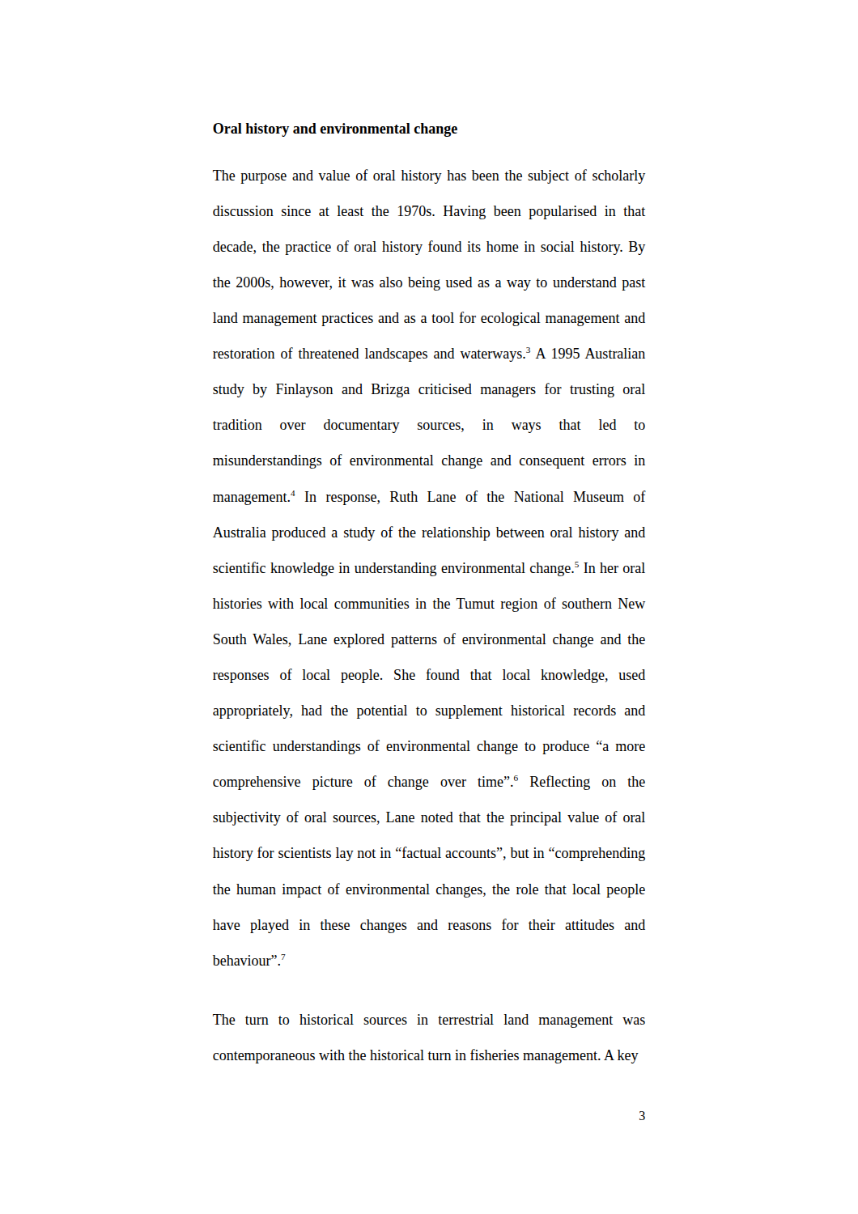Oral history and environmental change
The purpose and value of oral history has been the subject of scholarly discussion since at least the 1970s. Having been popularised in that decade, the practice of oral history found its home in social history. By the 2000s, however, it was also being used as a way to understand past land management practices and as a tool for ecological management and restoration of threatened landscapes and waterways.3 A 1995 Australian study by Finlayson and Brizga criticised managers for trusting oral tradition over documentary sources, in ways that led to misunderstandings of environmental change and consequent errors in management.4 In response, Ruth Lane of the National Museum of Australia produced a study of the relationship between oral history and scientific knowledge in understanding environmental change.5 In her oral histories with local communities in the Tumut region of southern New South Wales, Lane explored patterns of environmental change and the responses of local people. She found that local knowledge, used appropriately, had the potential to supplement historical records and scientific understandings of environmental change to produce “a more comprehensive picture of change over time”.6 Reflecting on the subjectivity of oral sources, Lane noted that the principal value of oral history for scientists lay not in “factual accounts”, but in “comprehending the human impact of environmental changes, the role that local people have played in these changes and reasons for their attitudes and behaviour”.7
The turn to historical sources in terrestrial land management was contemporaneous with the historical turn in fisheries management. A key
3